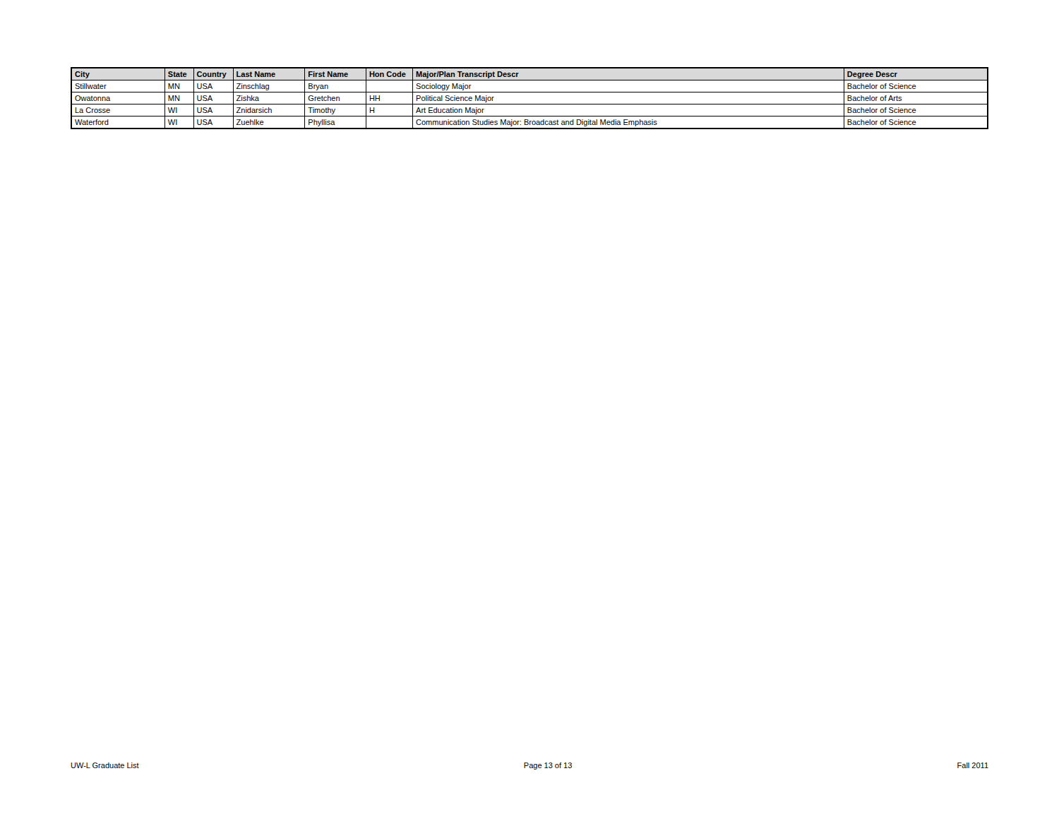| City | State | Country | Last Name | First Name | Hon Code | Major/Plan Transcript Descr | Degree Descr |
| --- | --- | --- | --- | --- | --- | --- | --- |
| Stillwater | MN | USA | Zinschlag | Bryan | | Sociology Major | Bachelor of Science |
| Owatonna | MN | USA | Zishka | Gretchen | HH | Political Science Major | Bachelor of Arts |
| La Crosse | WI | USA | Znidarsich | Timothy | H | Art Education Major | Bachelor of Science |
| Waterford | WI | USA | Zuehlke | Phyllisa | | Communication Studies Major: Broadcast and Digital Media Emphasis | Bachelor of Science |
UW-L Graduate List Fall 2011
Page 13 of 13